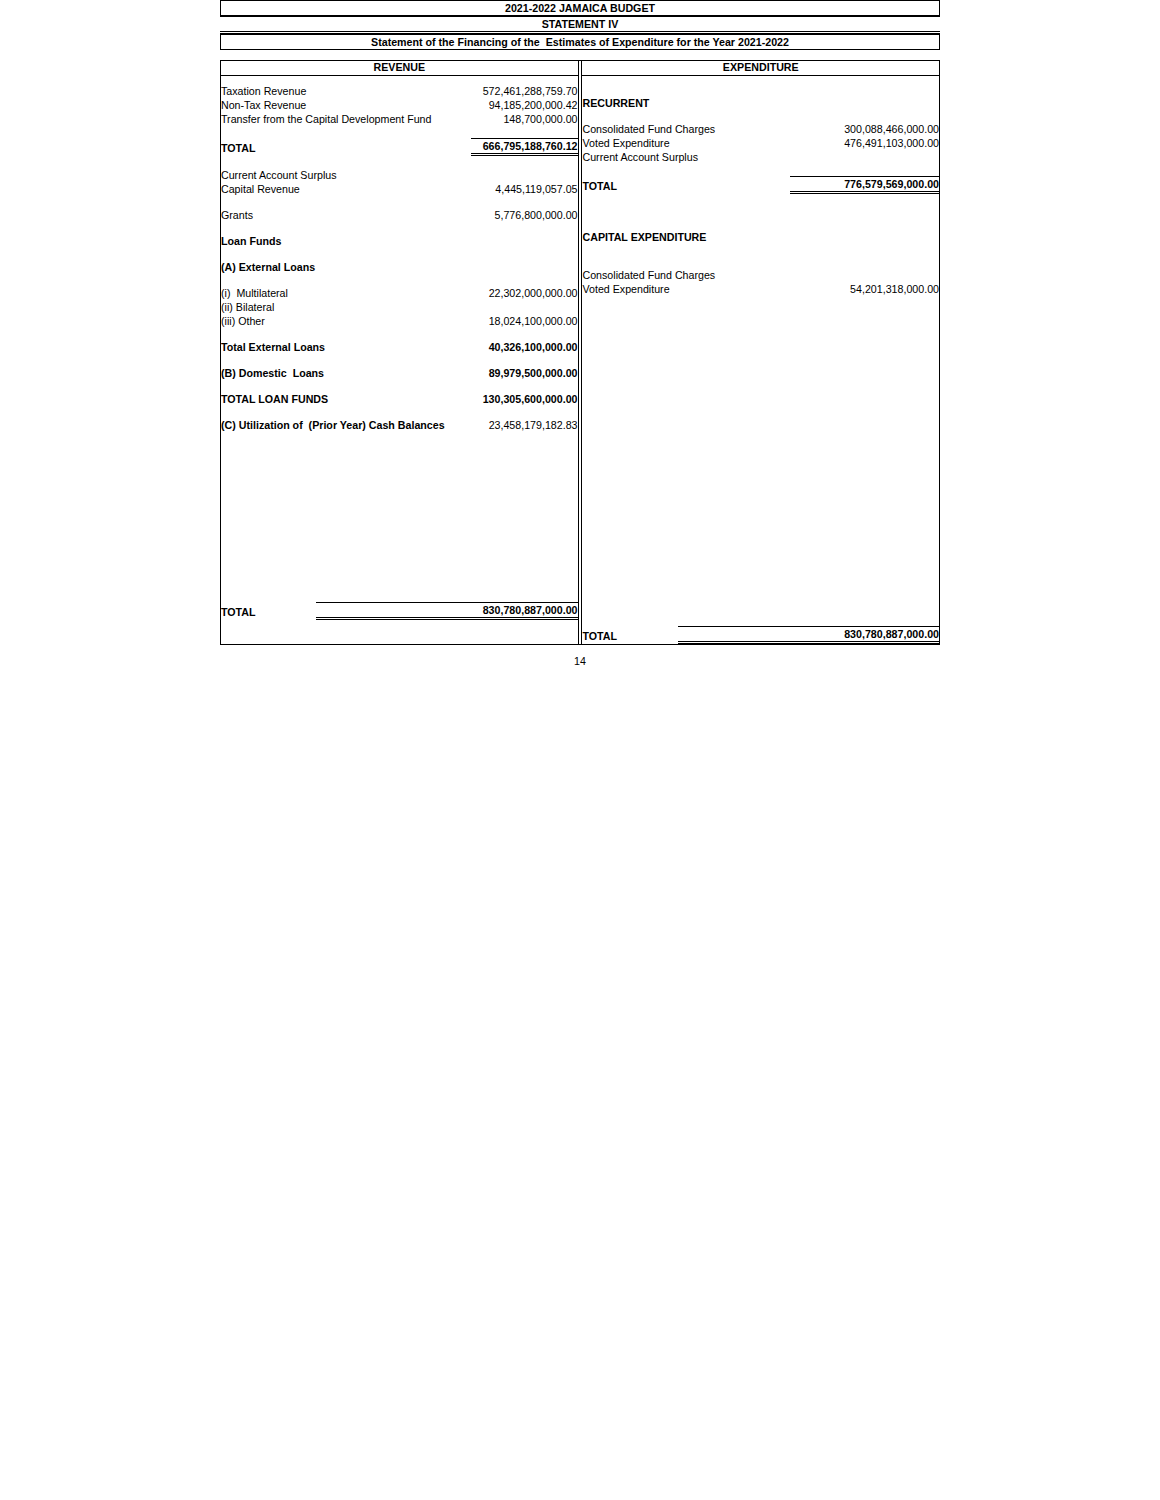2021-2022 JAMAICA BUDGET
STATEMENT IV
Statement of the Financing of the Estimates of Expenditure for the Year 2021-2022
| REVENUE / Taxation Revenue / 572,461,288,759.70 / / Non-Tax Revenue / 94,185,200,000.42 / / Transfer from the Capital Development Fund / 148,700,000.00 / / TOTAL / 666,795,188,760.12 / / Current Account Surplus / / / Capital Revenue / 4,445,119,057.05 / / Grants / 5,776,800,000.00 / / Loan Funds / / / (A) External Loans / / / (i) Multilateral / 22,302,000,000.00 / / (ii) Bilateral / / / (iii) Other / 18,024,100,000.00 / / Total External Loans / 40,326,100,000.00 / / (B) Domestic Loans / 89,979,500,000.00 / / TOTAL LOAN FUNDS / 130,305,600,000.00 / / (C) Utilization of (Prior Year) Cash Balances / 23,458,179,182.83 / / TOTAL / 830,780,887,000.00 / | | EXPENDITURE / RECURRENT / / Consolidated Fund Charges / 300,088,466,000.00 / / Voted Expenditure / 476,491,103,000.00 / / Current Account Surplus / / / TOTAL / 776,579,569,000.00 / / CAPITAL EXPENDITURE / / Consolidated Fund Charges / / / Voted Expenditure / 54,201,318,000.00 / / TOTAL / 830,780,887,000.00 / |
14